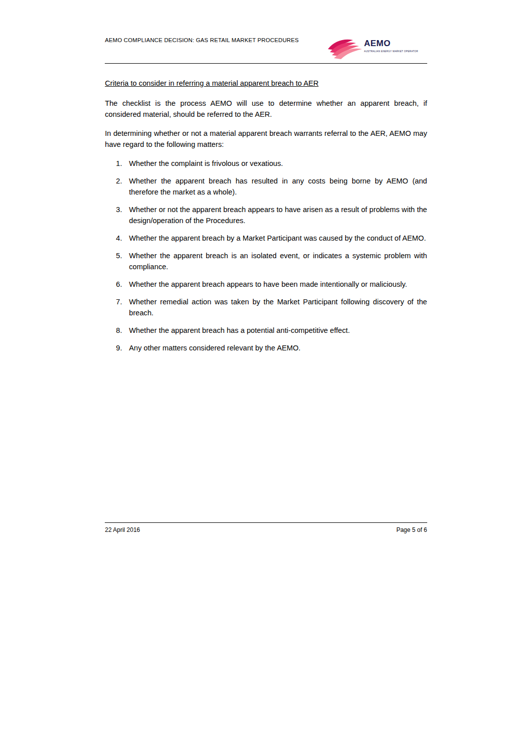AEMO Compliance Decision: Gas Retail Market Procedures
AEMO AUSTRALIAN ENERGY MARKET OPERATOR
Criteria to consider in referring a material apparent breach to AER
The checklist is the process AEMO will use to determine whether an apparent breach, if considered material, should be referred to the AER.
In determining whether or not a material apparent breach warrants referral to the AER, AEMO may have regard to the following matters:
Whether the complaint is frivolous or vexatious.
Whether the apparent breach has resulted in any costs being borne by AEMO (and therefore the market as a whole).
Whether or not the apparent breach appears to have arisen as a result of problems with the design/operation of the Procedures.
Whether the apparent breach by a Market Participant was caused by the conduct of AEMO.
Whether the apparent breach is an isolated event, or indicates a systemic problem with compliance.
Whether the apparent breach appears to have been made intentionally or maliciously.
Whether remedial action was taken by the Market Participant following discovery of the breach.
Whether the apparent breach has a potential anti-competitive effect.
Any other matters considered relevant by the AEMO.
22 April 2016
Page 5 of 6